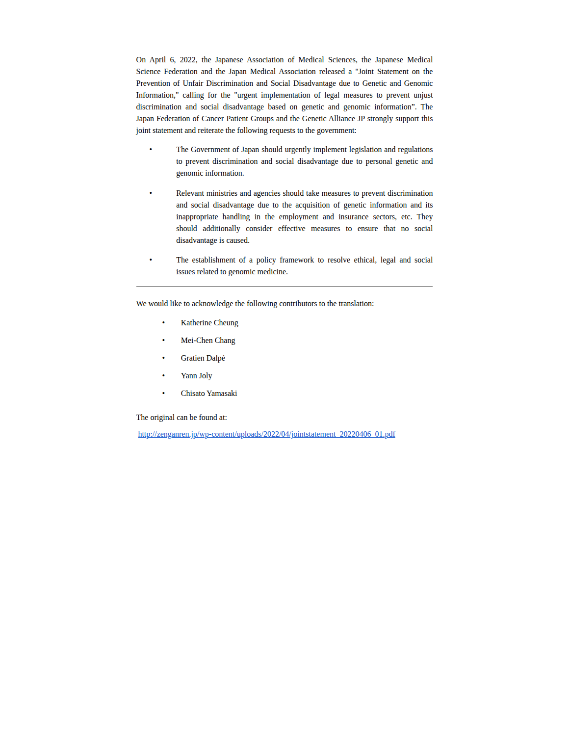On April 6, 2022, the Japanese Association of Medical Sciences, the Japanese Medical Science Federation and the Japan Medical Association released a "Joint Statement on the Prevention of Unfair Discrimination and Social Disadvantage due to Genetic and Genomic Information," calling for the "urgent implementation of legal measures to prevent unjust discrimination and social disadvantage based on genetic and genomic information”. The Japan Federation of Cancer Patient Groups and the Genetic Alliance JP strongly support this joint statement and reiterate the following requests to the government:
The Government of Japan should urgently implement legislation and regulations to prevent discrimination and social disadvantage due to personal genetic and genomic information.
Relevant ministries and agencies should take measures to prevent discrimination and social disadvantage due to the acquisition of genetic information and its inappropriate handling in the employment and insurance sectors, etc. They should additionally consider effective measures to ensure that no social disadvantage is caused.
The establishment of a policy framework to resolve ethical, legal and social issues related to genomic medicine.
We would like to acknowledge the following contributors to the translation:
Katherine Cheung
Mei-Chen Chang
Gratien Dalpé
Yann Joly
Chisato Yamasaki
The original can be found at:
http://zenganren.jp/wp-content/uploads/2022/04/jointstatement_20220406_01.pdf